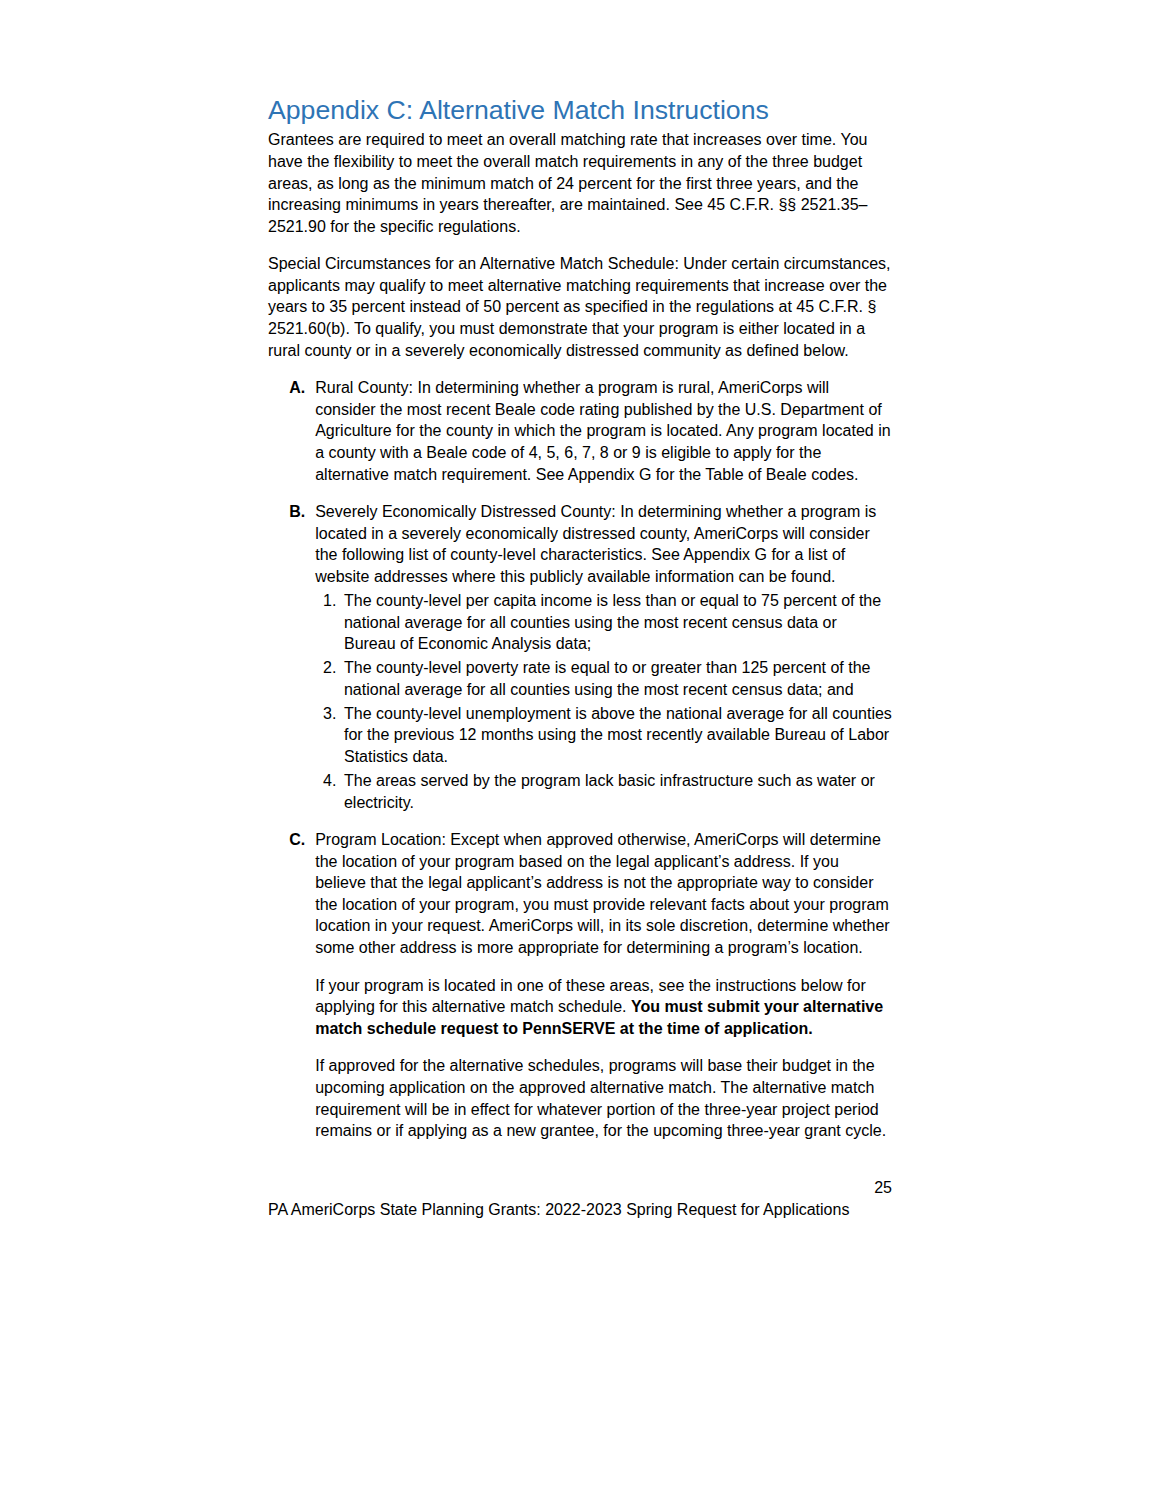Appendix C: Alternative Match Instructions
Grantees are required to meet an overall matching rate that increases over time. You have the flexibility to meet the overall match requirements in any of the three budget areas, as long as the minimum match of 24 percent for the first three years, and the increasing minimums in years thereafter, are maintained. See 45 C.F.R. §§ 2521.35–2521.90 for the specific regulations.
Special Circumstances for an Alternative Match Schedule: Under certain circumstances, applicants may qualify to meet alternative matching requirements that increase over the years to 35 percent instead of 50 percent as specified in the regulations at 45 C.F.R. § 2521.60(b). To qualify, you must demonstrate that your program is either located in a rural county or in a severely economically distressed community as defined below.
Rural County: In determining whether a program is rural, AmeriCorps will consider the most recent Beale code rating published by the U.S. Department of Agriculture for the county in which the program is located. Any program located in a county with a Beale code of 4, 5, 6, 7, 8 or 9 is eligible to apply for the alternative match requirement. See Appendix G for the Table of Beale codes.
Severely Economically Distressed County: In determining whether a program is located in a severely economically distressed county, AmeriCorps will consider the following list of county-level characteristics. See Appendix G for a list of website addresses where this publicly available information can be found.
The county-level per capita income is less than or equal to 75 percent of the national average for all counties using the most recent census data or Bureau of Economic Analysis data;
The county-level poverty rate is equal to or greater than 125 percent of the national average for all counties using the most recent census data; and
The county-level unemployment is above the national average for all counties for the previous 12 months using the most recently available Bureau of Labor Statistics data.
The areas served by the program lack basic infrastructure such as water or electricity.
Program Location: Except when approved otherwise, AmeriCorps will determine the location of your program based on the legal applicant’s address. If you believe that the legal applicant’s address is not the appropriate way to consider the location of your program, you must provide relevant facts about your program location in your request. AmeriCorps will, in its sole discretion, determine whether some other address is more appropriate for determining a program’s location.
If your program is located in one of these areas, see the instructions below for applying for this alternative match schedule. You must submit your alternative match schedule request to PennSERVE at the time of application.
If approved for the alternative schedules, programs will base their budget in the upcoming application on the approved alternative match. The alternative match requirement will be in effect for whatever portion of the three-year project period remains or if applying as a new grantee, for the upcoming three-year grant cycle.
25
PA AmeriCorps State Planning Grants: 2022-2023 Spring Request for Applications